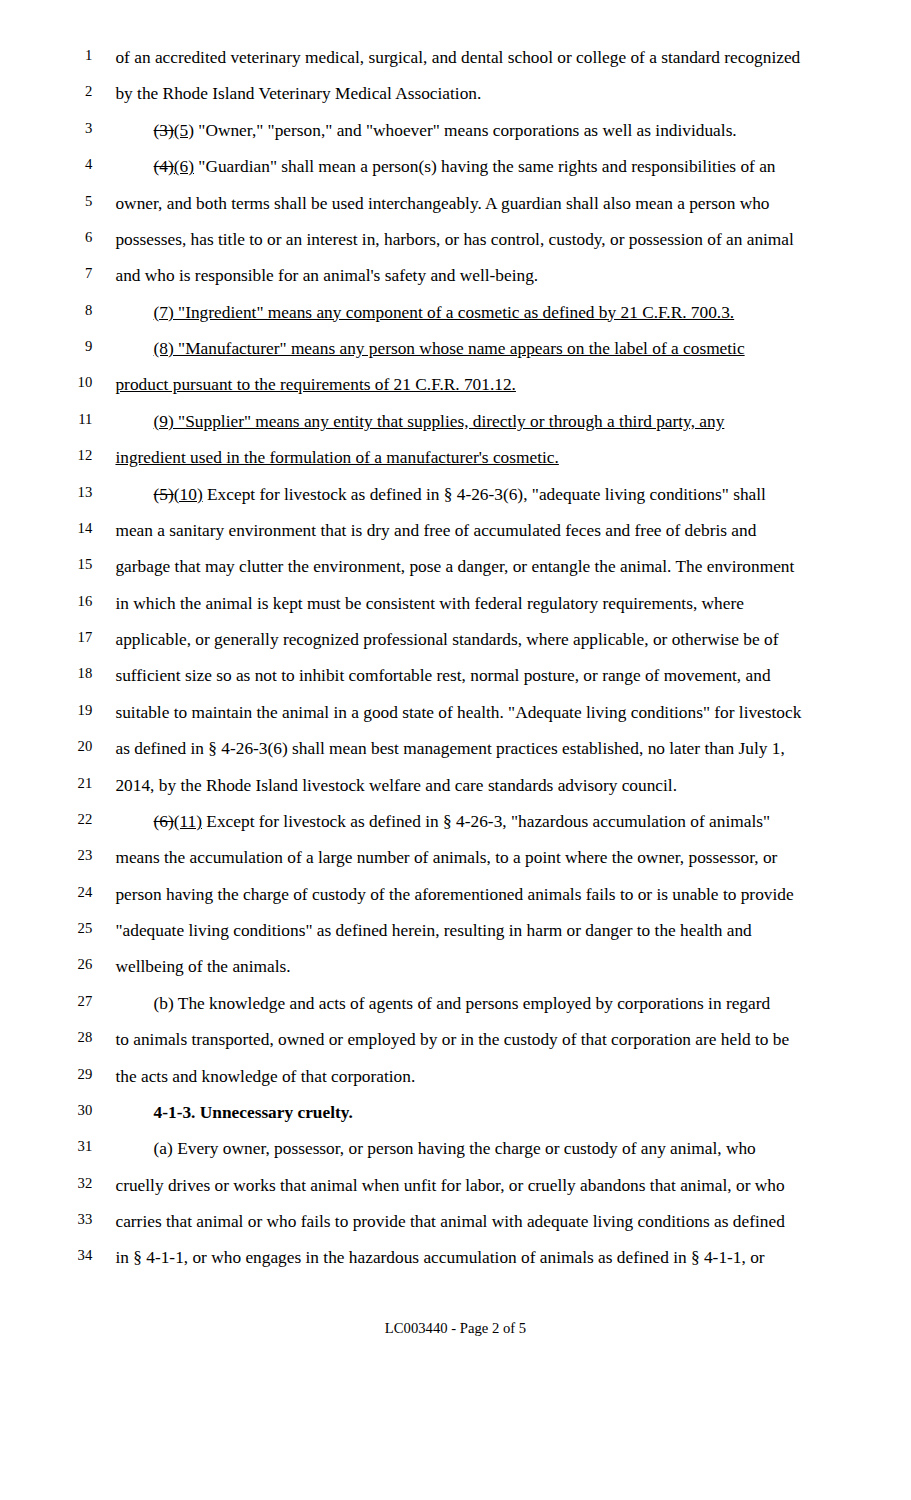of an accredited veterinary medical, surgical, and dental school or college of a standard recognized
by the Rhode Island Veterinary Medical Association.
(3)(5) "Owner," "person," and "whoever" means corporations as well as individuals.
(4)(6) "Guardian" shall mean a person(s) having the same rights and responsibilities of an
owner, and both terms shall be used interchangeably. A guardian shall also mean a person who
possesses, has title to or an interest in, harbors, or has control, custody, or possession of an animal
and who is responsible for an animal's safety and well-being.
(7) "Ingredient" means any component of a cosmetic as defined by 21 C.F.R. 700.3.
(8) "Manufacturer" means any person whose name appears on the label of a cosmetic
product pursuant to the requirements of 21 C.F.R. 701.12.
(9) "Supplier" means any entity that supplies, directly or through a third party, any
ingredient used in the formulation of a manufacturer's cosmetic.
(5)(10) Except for livestock as defined in § 4-26-3(6), "adequate living conditions" shall
mean a sanitary environment that is dry and free of accumulated feces and free of debris and
garbage that may clutter the environment, pose a danger, or entangle the animal. The environment
in which the animal is kept must be consistent with federal regulatory requirements, where
applicable, or generally recognized professional standards, where applicable, or otherwise be of
sufficient size so as not to inhibit comfortable rest, normal posture, or range of movement, and
suitable to maintain the animal in a good state of health. "Adequate living conditions" for livestock
as defined in § 4-26-3(6) shall mean best management practices established, no later than July 1,
2014, by the Rhode Island livestock welfare and care standards advisory council.
(6)(11) Except for livestock as defined in § 4-26-3, "hazardous accumulation of animals"
means the accumulation of a large number of animals, to a point where the owner, possessor, or
person having the charge of custody of the aforementioned animals fails to or is unable to provide
"adequate living conditions" as defined herein, resulting in harm or danger to the health and
wellbeing of the animals.
(b) The knowledge and acts of agents of and persons employed by corporations in regard
to animals transported, owned or employed by or in the custody of that corporation are held to be
the acts and knowledge of that corporation.
4-1-3. Unnecessary cruelty.
(a) Every owner, possessor, or person having the charge or custody of any animal, who
cruelly drives or works that animal when unfit for labor, or cruelly abandons that animal, or who
carries that animal or who fails to provide that animal with adequate living conditions as defined
in § 4-1-1, or who engages in the hazardous accumulation of animals as defined in § 4-1-1, or
LC003440 - Page 2 of 5